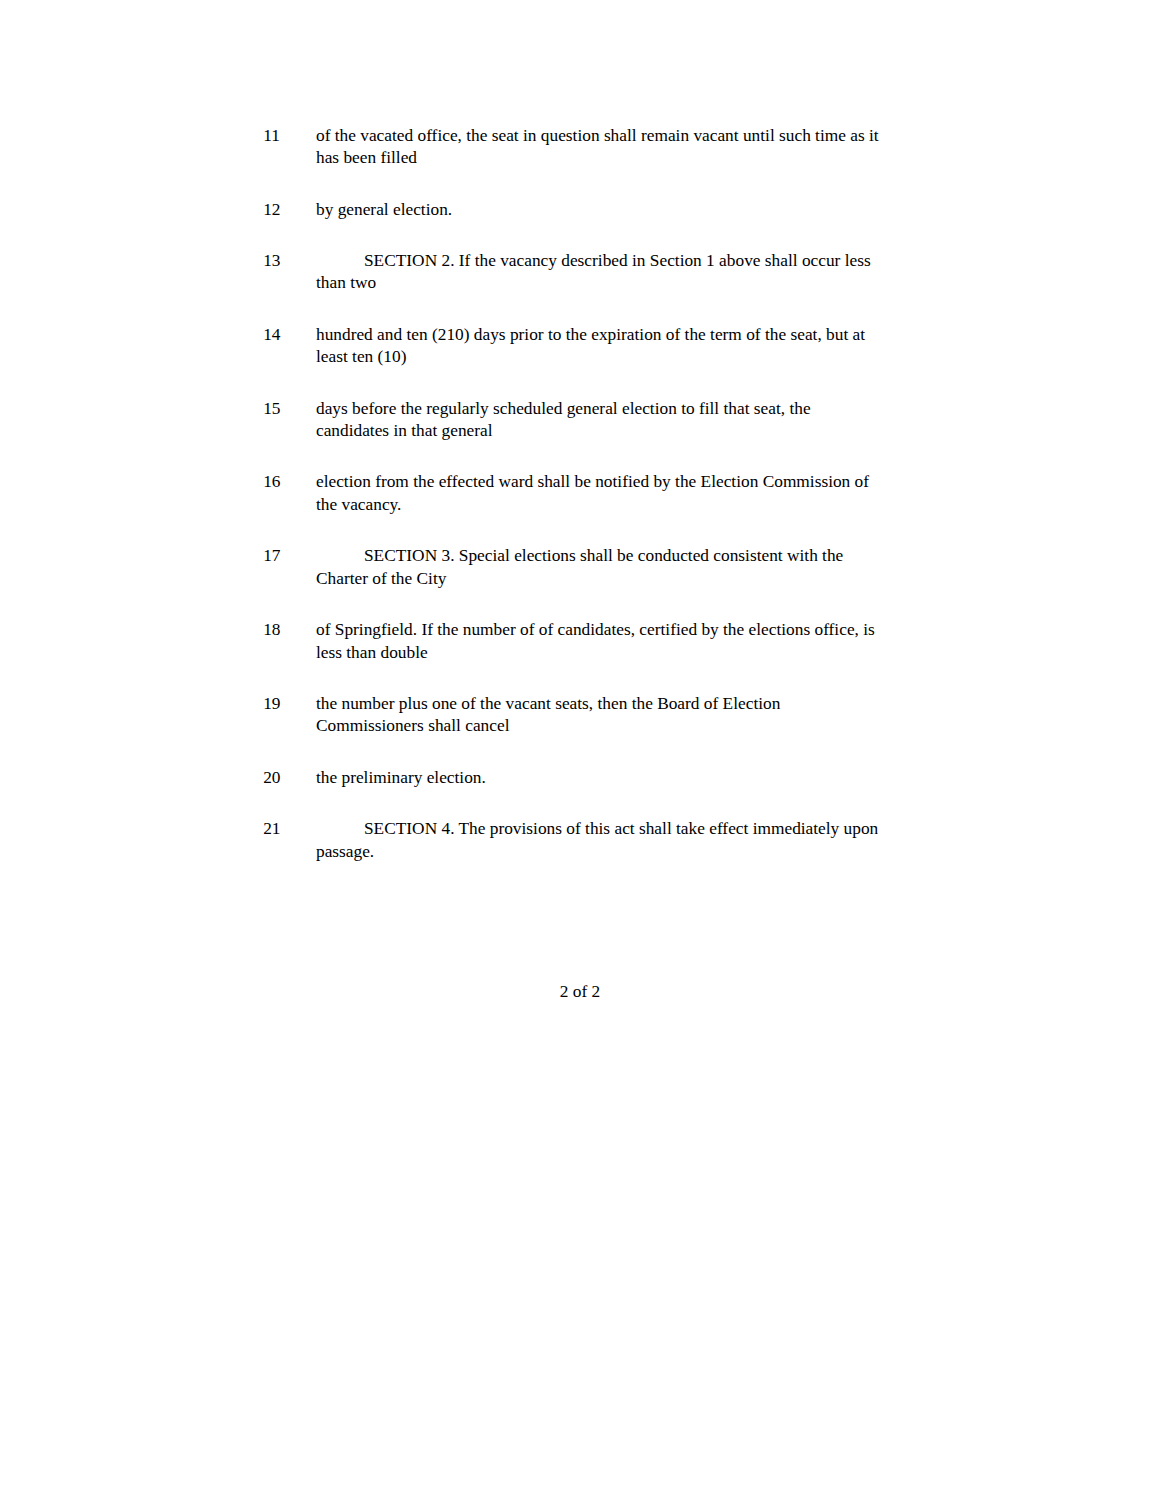11
of the vacated office, the seat in question shall remain vacant until such time as it has been filled
12
by general election.
13
SECTION 2. If the vacancy described in Section 1 above shall occur less than two
14
hundred and ten (210) days prior to the expiration of the term of the seat, but at least ten (10)
15
days before the regularly scheduled general election to fill that seat, the candidates in that general
16
election from the effected ward shall be notified by the Election Commission of the vacancy.
17
SECTION 3. Special elections shall be conducted consistent with the Charter of the City
18
of Springfield. If the number of of candidates, certified by the elections office, is less than double
19
the number plus one of the vacant seats, then the Board of Election Commissioners shall cancel
20
the preliminary election.
21
SECTION 4. The provisions of this act shall take effect immediately upon passage.
2 of 2